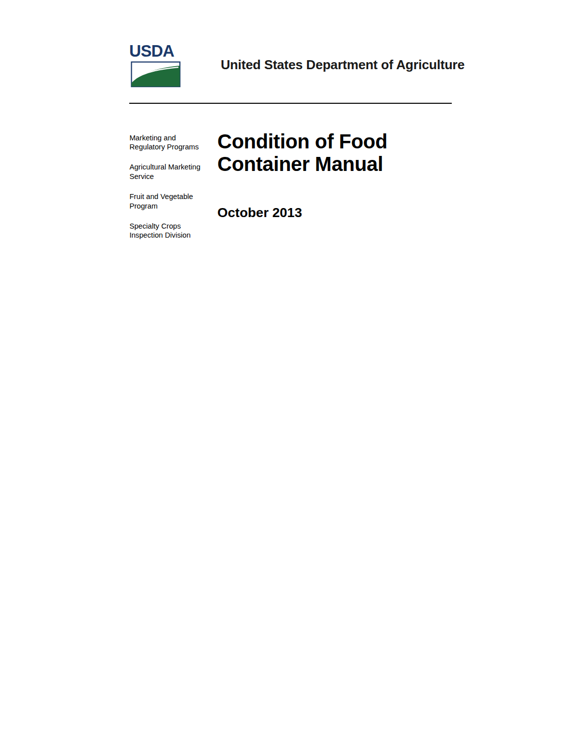USDA
United States Department of Agriculture
Marketing and Regulatory Programs
Agricultural Marketing Service
Fruit and Vegetable Program
Specialty Crops Inspection Division
Condition of Food Container Manual
October 2013